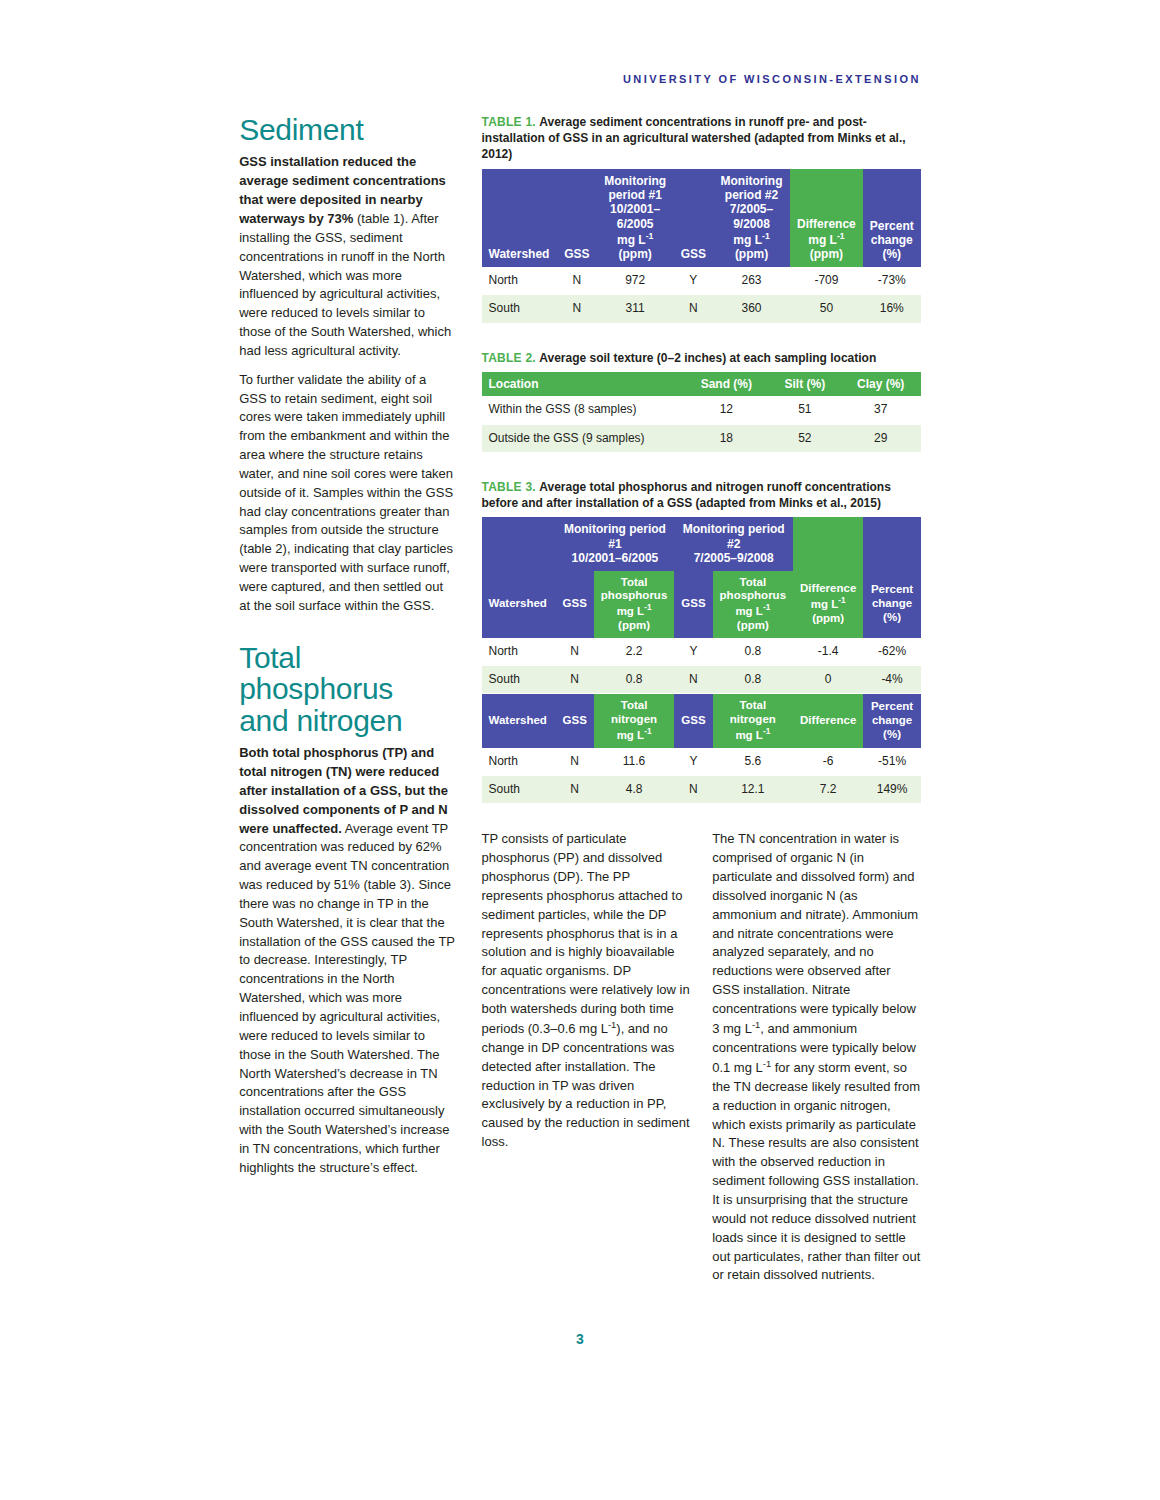UNIVERSITY OF WISCONSIN-EXTENSION
Sediment
GSS installation reduced the average sediment concentrations that were deposited in nearby waterways by 73% (table 1). After installing the GSS, sediment concentrations in runoff in the North Watershed, which was more influenced by agricultural activities, were reduced to levels similar to those of the South Watershed, which had less agricultural activity.
To further validate the ability of a GSS to retain sediment, eight soil cores were taken immediately uphill from the embankment and within the area where the structure retains water, and nine soil cores were taken outside of it. Samples within the GSS had clay concentrations greater than samples from outside the structure (table 2), indicating that clay particles were transported with surface runoff, were captured, and then settled out at the soil surface within the GSS.
Total phosphorus
and nitrogen
Both total phosphorus (TP) and total nitrogen (TN) were reduced after installation of a GSS, but the dissolved components of P and N were unaffected. Average event TP concentration was reduced by 62% and average event TN concentration was reduced by 51% (table 3). Since there was no change in TP in the South Watershed, it is clear that the installation of the GSS caused the TP to decrease. Interestingly, TP concentrations in the North Watershed, which was more influenced by agricultural activities, were reduced to levels similar to those in the South Watershed. The North Watershed’s decrease in TN concentrations after the GSS installation occurred simultaneously with the South Watershed’s increase in TN concentrations, which further highlights the structure’s effect.
TABLE 1. Average sediment concentrations in runoff pre- and post-installation of GSS in an agricultural watershed (adapted from Minks et al., 2012)
| Watershed | GSS | Monitoring period #1 10/2001–6/2005 mg L -1 (ppm) | GSS | Monitoring period #2 7/2005–9/2008 mg L -1 (ppm) | Difference mg L -1 (ppm) | Percent change (%) |
| --- | --- | --- | --- | --- | --- | --- |
| North | N | 972 | Y | 263 | -709 | -73% |
| South | N | 311 | N | 360 | 50 | 16% |
TABLE 2. Average soil texture (0–2 inches) at each sampling location
| Location | Sand (%) | Silt (%) | Clay (%) |
| --- | --- | --- | --- |
| Within the GSS (8 samples) | 12 | 51 | 37 |
| Outside the GSS (9 samples) | 18 | 52 | 29 |
TABLE 3. Average total phosphorus and nitrogen runoff concentrations before and after installation of a GSS (adapted from Minks et al., 2015)
| | Monitoring period #1 10/2001–6/2005 | Monitoring period #2 7/2005–9/2008 | | |
| --- | --- | --- | --- | --- |
| Watershed | GSS | Total phosphorus mg L -1 (ppm) | GSS | Total phosphorus mg L -1 (ppm) | Difference mg L -1 (ppm) | Percent change (%) |
| North | N | 2.2 | Y | 0.8 | -1.4 | -62% |
| South | N | 0.8 | N | 0.8 | 0 | -4% |
| Watershed | GSS | Total nitrogen mg L -1 | GSS | Total nitrogen mg L -1 | Difference | Percent change (%) |
| North | N | 11.6 | Y | 5.6 | -6 | -51% |
| South | N | 4.8 | N | 12.1 | 7.2 | 149% |
TP consists of particulate phosphorus (PP) and dissolved phosphorus (DP). The PP represents phosphorus attached to sediment particles, while the DP represents phosphorus that is in a solution and is highly bioavailable for aquatic organisms. DP concentrations were relatively low in both watersheds during both time periods (0.3–0.6 mg L-1), and no change in DP concentrations was detected after installation. The reduction in TP was driven exclusively by a reduction in PP, caused by the reduction in sediment loss.
The TN concentration in water is comprised of organic N (in particulate and dissolved form) and dissolved inorganic N (as ammonium and nitrate). Ammonium and nitrate concentrations were analyzed separately, and no reductions were observed after GSS installation. Nitrate concentrations were typically below 3 mg L-1, and ammonium concentrations were typically below 0.1 mg L-1 for any storm event, so the TN decrease likely resulted from a reduction in organic nitrogen, which exists primarily as particulate N. These results are also consistent with the observed reduction in sediment following GSS installation. It is unsurprising that the structure would not reduce dissolved nutrient loads since it is designed to settle out particulates, rather than filter out or retain dissolved nutrients.
3